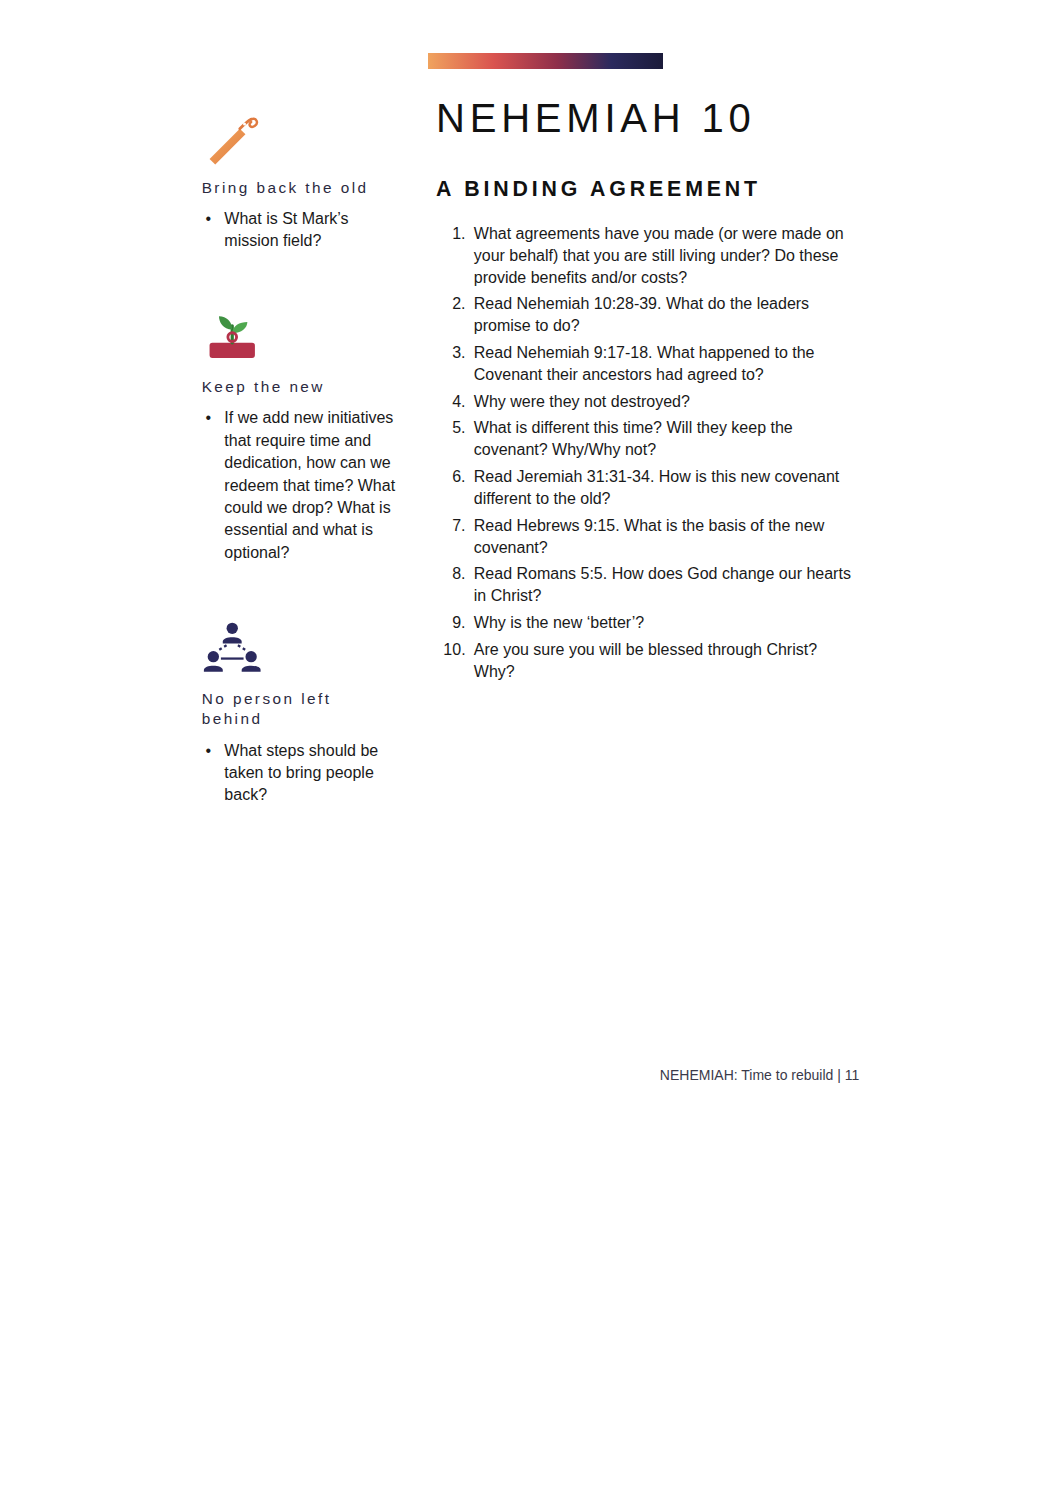Bring back the old
What is St Mark’s mission field?
Keep the new
If we add new initiatives that require time and dedication, how can we redeem that time? What could we drop? What is essential and what is optional?
No person left behind
What steps should be taken to bring people back?
NEHEMIAH 10
A BINDING AGREEMENT
What agreements have you made (or were made on your behalf) that you are still living under? Do these provide benefits and/or costs?
Read Nehemiah 10:28-39. What do the leaders promise to do?
Read Nehemiah 9:17-18. What happened to the Covenant their ancestors had agreed to?
Why were they not destroyed?
What is different this time? Will they keep the covenant? Why/Why not?
Read Jeremiah 31:31-34. How is this new covenant different to the old?
Read Hebrews 9:15. What is the basis of the new covenant?
Read Romans 5:5. How does God change our hearts in Christ?
Why is the new ‘better’?
Are you sure you will be blessed through Christ? Why?
NEHEMIAH: Time to rebuild | 11